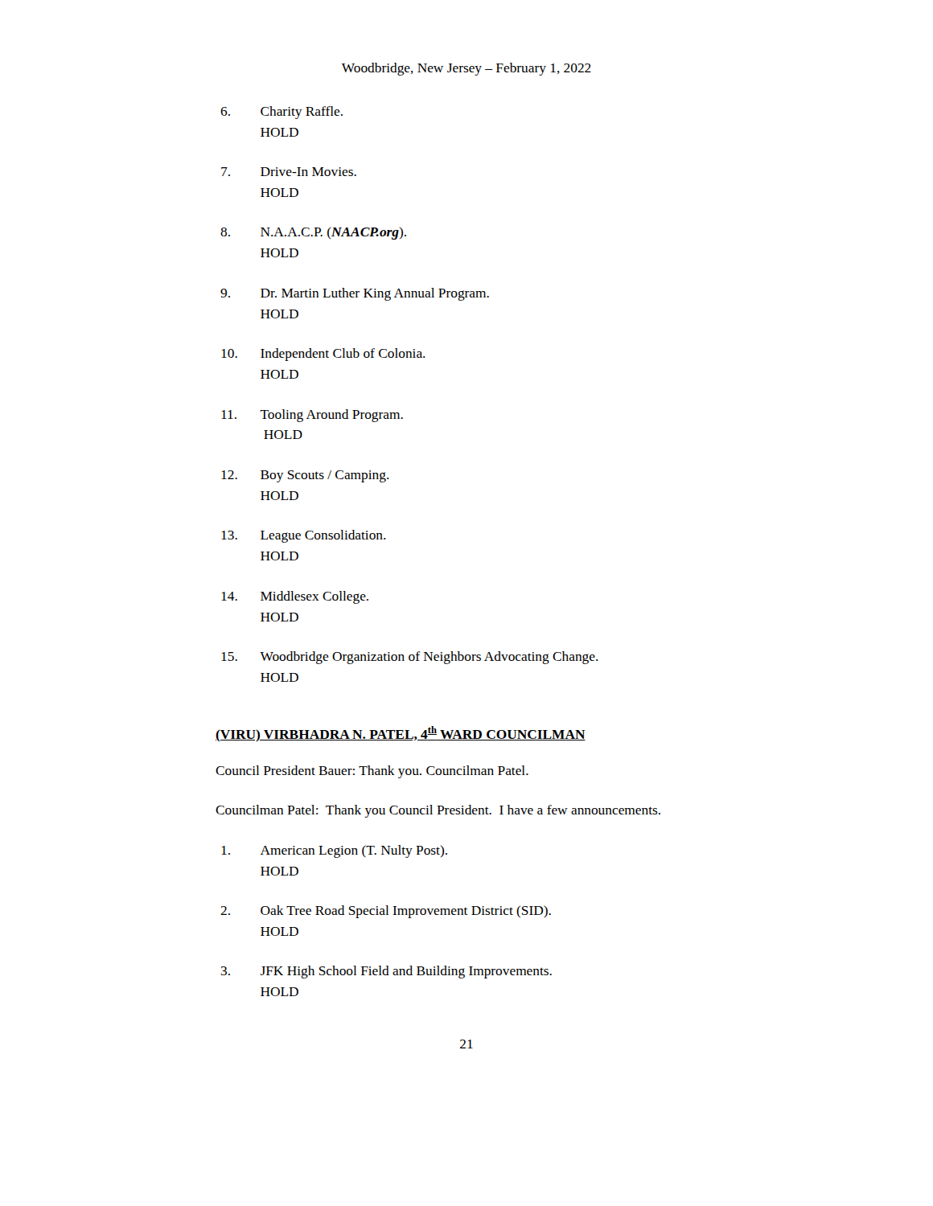Woodbridge, New Jersey – February 1, 2022
6. Charity Raffle. HOLD
7. Drive-In Movies. HOLD
8. N.A.A.C.P. (NAACP.org). HOLD
9. Dr. Martin Luther King Annual Program. HOLD
10. Independent Club of Colonia. HOLD
11. Tooling Around Program. HOLD
12. Boy Scouts / Camping. HOLD
13. League Consolidation. HOLD
14. Middlesex College. HOLD
15. Woodbridge Organization of Neighbors Advocating Change. HOLD
(VIRU) VIRBHADRA N. PATEL, 4th WARD COUNCILMAN
Council President Bauer: Thank you. Councilman Patel.
Councilman Patel: Thank you Council President. I have a few announcements.
1. American Legion (T. Nulty Post). HOLD
2. Oak Tree Road Special Improvement District (SID). HOLD
3. JFK High School Field and Building Improvements. HOLD
21